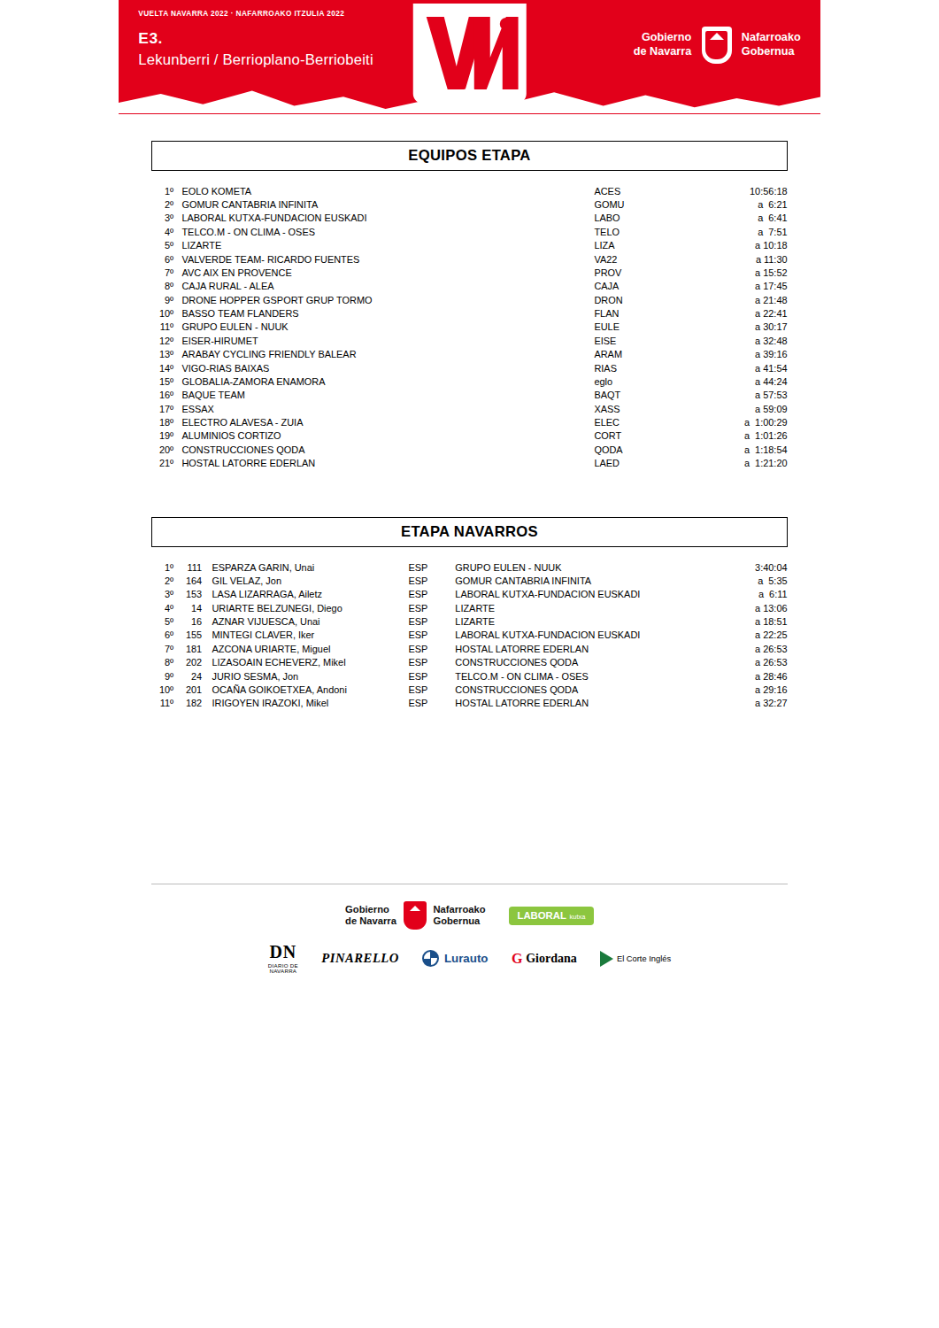VUELTA NAVARRA 2022 · NAFARROAKO ITZULIA 2022
E3.
Lekunberri / Berrioplano-Berriobeiti
Gobierno
de Navarra
Nafarroako
Gobernua
EQUIPOS ETAPA
| 1º | EOLO KOMETA | ACES | 10:56:18 |
| 2º | GOMUR CANTABRIA INFINITA | GOMU | a 6:21 |
| 3º | LABORAL KUTXA-FUNDACION EUSKADI | LABO | a 6:41 |
| 4º | TELCO.M - ON CLIMA - OSES | TELO | a 7:51 |
| 5º | LIZARTE | LIZA | a 10:18 |
| 6º | VALVERDE TEAM- RICARDO FUENTES | VA22 | a 11:30 |
| 7º | AVC AIX EN PROVENCE | PROV | a 15:52 |
| 8º | CAJA RURAL - ALEA | CAJA | a 17:45 |
| 9º | DRONE HOPPER GSPORT GRUP TORMO | DRON | a 21:48 |
| 10º | BASSO TEAM FLANDERS | FLAN | a 22:41 |
| 11º | GRUPO EULEN - NUUK | EULE | a 30:17 |
| 12º | EISER-HIRUMET | EISE | a 32:48 |
| 13º | ARABAY CYCLING FRIENDLY BALEAR | ARAM | a 39:16 |
| 14º | VIGO-RIAS BAIXAS | RIAS | a 41:54 |
| 15º | GLOBALIA-ZAMORA ENAMORA | eglo | a 44:24 |
| 16º | BAQUE TEAM | BAQT | a 57:53 |
| 17º | ESSAX | XASS | a 59:09 |
| 18º | ELECTRO ALAVESA - ZUIA | ELEC | a 1:00:29 |
| 19º | ALUMINIOS CORTIZO | CORT | a 1:01:26 |
| 20º | CONSTRUCCIONES QODA | QODA | a 1:18:54 |
| 21º | HOSTAL LATORRE EDERLAN | LAED | a 1:21:20 |
ETAPA NAVARROS
| 1º | 111 | ESPARZA GARIN, Unai | ESP | GRUPO EULEN - NUUK | 3:40:04 |
| 2º | 164 | GIL VELAZ, Jon | ESP | GOMUR CANTABRIA INFINITA | a 5:35 |
| 3º | 153 | LASA LIZARRAGA, Ailetz | ESP | LABORAL KUTXA-FUNDACION EUSKADI | a 6:11 |
| 4º | 14 | URIARTE BELZUNEGI, Diego | ESP | LIZARTE | a 13:06 |
| 5º | 16 | AZNAR VIJUESCA, Unai | ESP | LIZARTE | a 18:51 |
| 6º | 155 | MINTEGI CLAVER, Iker | ESP | LABORAL KUTXA-FUNDACION EUSKADI | a 22:25 |
| 7º | 181 | AZCONA URIARTE, Miguel | ESP | HOSTAL LATORRE EDERLAN | a 26:53 |
| 8º | 202 | LIZASOAIN ECHEVERZ, Mikel | ESP | CONSTRUCCIONES QODA | a 26:53 |
| 9º | 24 | JURIO SESMA, Jon | ESP | TELCO.M - ON CLIMA - OSES | a 28:46 |
| 10º | 201 | OCAÑA GOIKOETXEA, Andoni | ESP | CONSTRUCCIONES QODA | a 29:16 |
| 11º | 182 | IRIGOYEN IRAZOKI, Mikel | ESP | HOSTAL LATORRE EDERLAN | a 32:27 |
Gobierno de Navarra
Nafarroako Gobernua
LABORAL kutxa
DN
DIARIO DE
NAVARRA
PINARELLO
Lurauto
GGiordana
El Corte Inglés